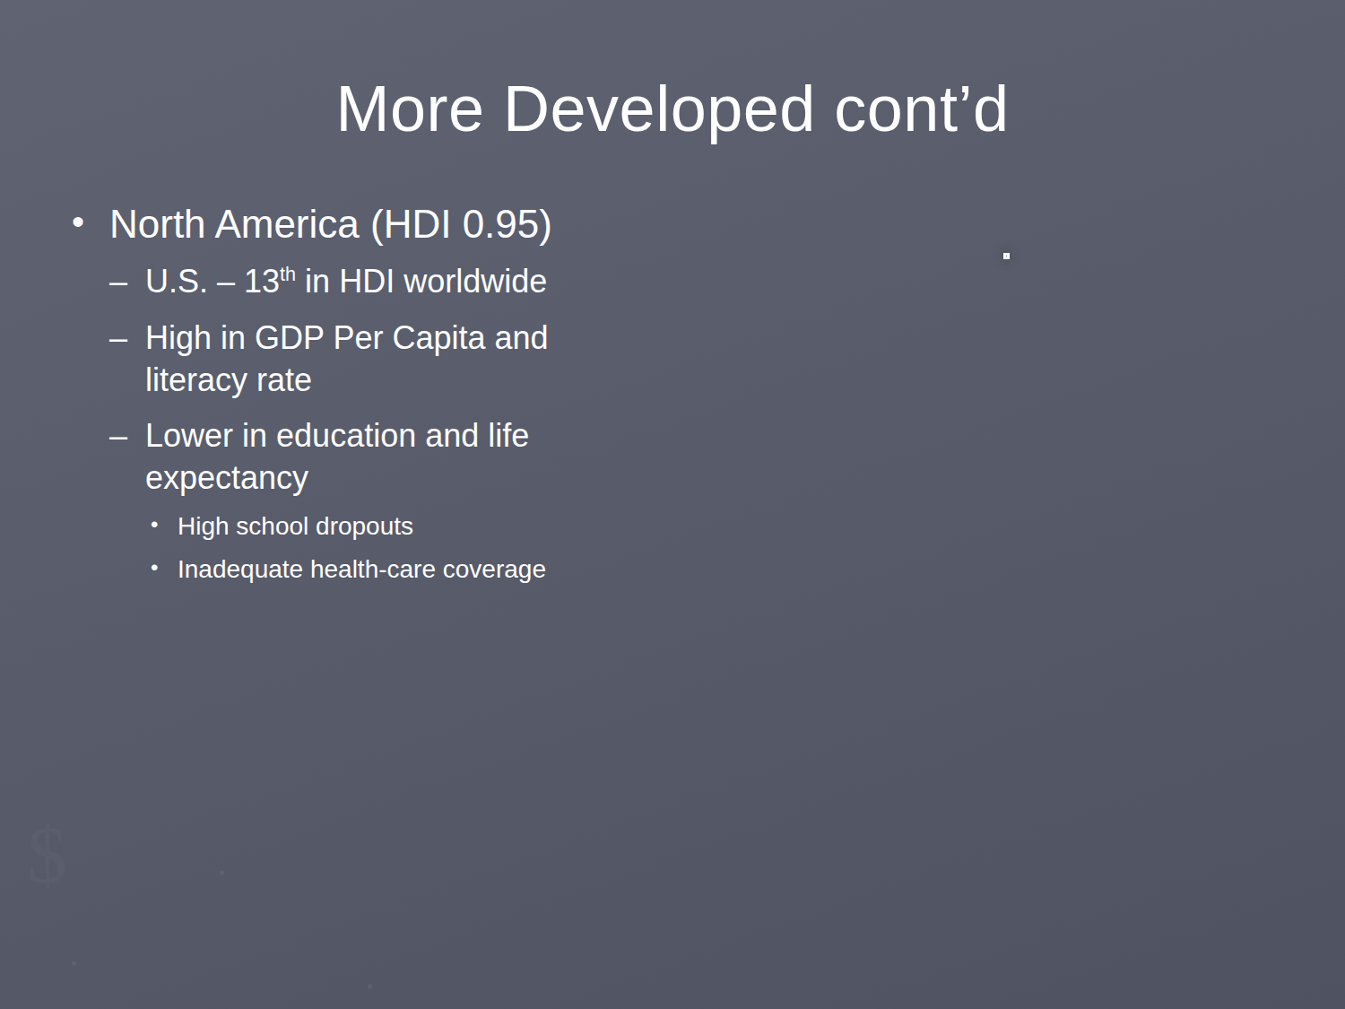More Developed cont’d
North America (HDI 0.95)
U.S. – 13th in HDI worldwide
High in GDP Per Capita and literacy rate
Lower in education and life expectancy
High school dropouts
Inadequate health-care coverage